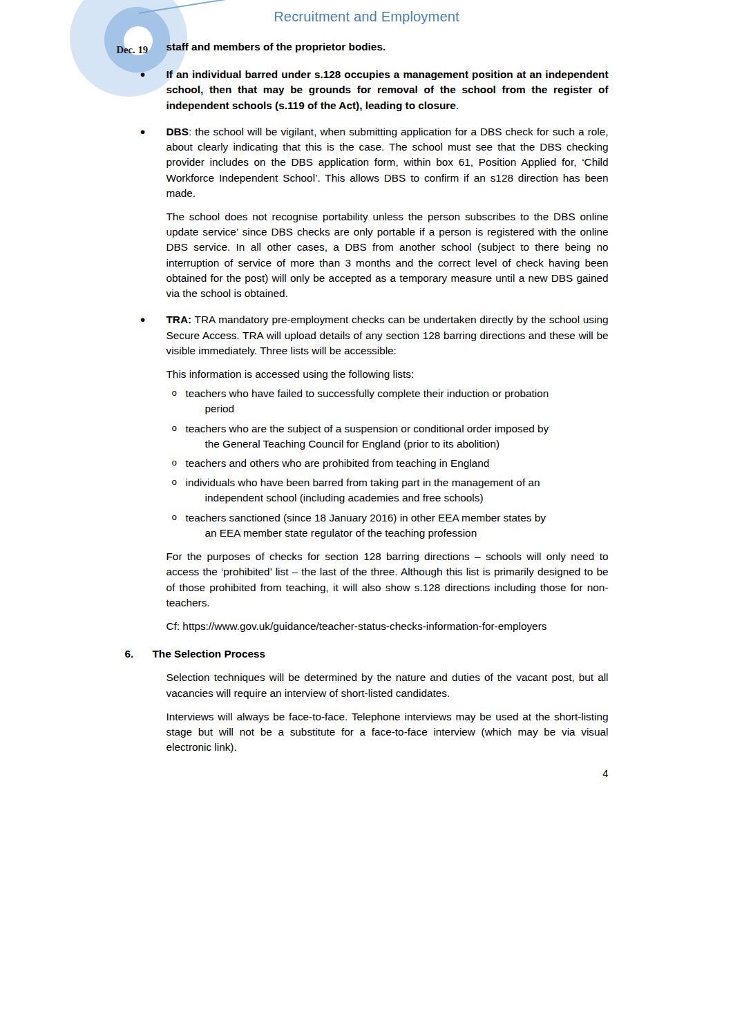Recruitment and Employment
Dec. 19
staff and members of the proprietor bodies.
If an individual barred under s.128 occupies a management position at an independent school, then that may be grounds for removal of the school from the register of independent schools (s.119 of the Act), leading to closure.
DBS: the school will be vigilant, when submitting application for a DBS check for such a role, about clearly indicating that this is the case. The school must see that the DBS checking provider includes on the DBS application form, within box 61, Position Applied for, ‘Child Workforce Independent School’. This allows DBS to confirm if an s128 direction has been made.
The school does not recognise portability unless the person subscribes to the DBS online update service’ since DBS checks are only portable if a person is registered with the online DBS service. In all other cases, a DBS from another school (subject to there being no interruption of service of more than 3 months and the correct level of check having been obtained for the post) will only be accepted as a temporary measure until a new DBS gained via the school is obtained.
TRA: TRA mandatory pre-employment checks can be undertaken directly by the school using Secure Access. TRA will upload details of any section 128 barring directions and these will be visible immediately. Three lists will be accessible:
This information is accessed using the following lists:
teachers who have failed to successfully complete their induction or probationperiod
teachers who are the subject of a suspension or conditional order imposed bythe General Teaching Council for England (prior to its abolition)
teachers and others who are prohibited from teaching in England
individuals who have been barred from taking part in the management of anindependent school (including academies and free schools)
teachers sanctioned (since 18 January 2016) in other EEA member states byan EEA member state regulator of the teaching profession
For the purposes of checks for section 128 barring directions – schools will only need to access the ‘prohibited’ list – the last of the three. Although this list is primarily designed to be of those prohibited from teaching, it will also show s.128 directions including those for non-teachers.
Cf: https://www.gov.uk/guidance/teacher-status-checks-information-for-employers
6. The Selection Process
Selection techniques will be determined by the nature and duties of the vacant post, but all vacancies will require an interview of short-listed candidates.
Interviews will always be face-to-face. Telephone interviews may be used at the short-listing stage but will not be a substitute for a face-to-face interview (which may be via visual electronic link).
4